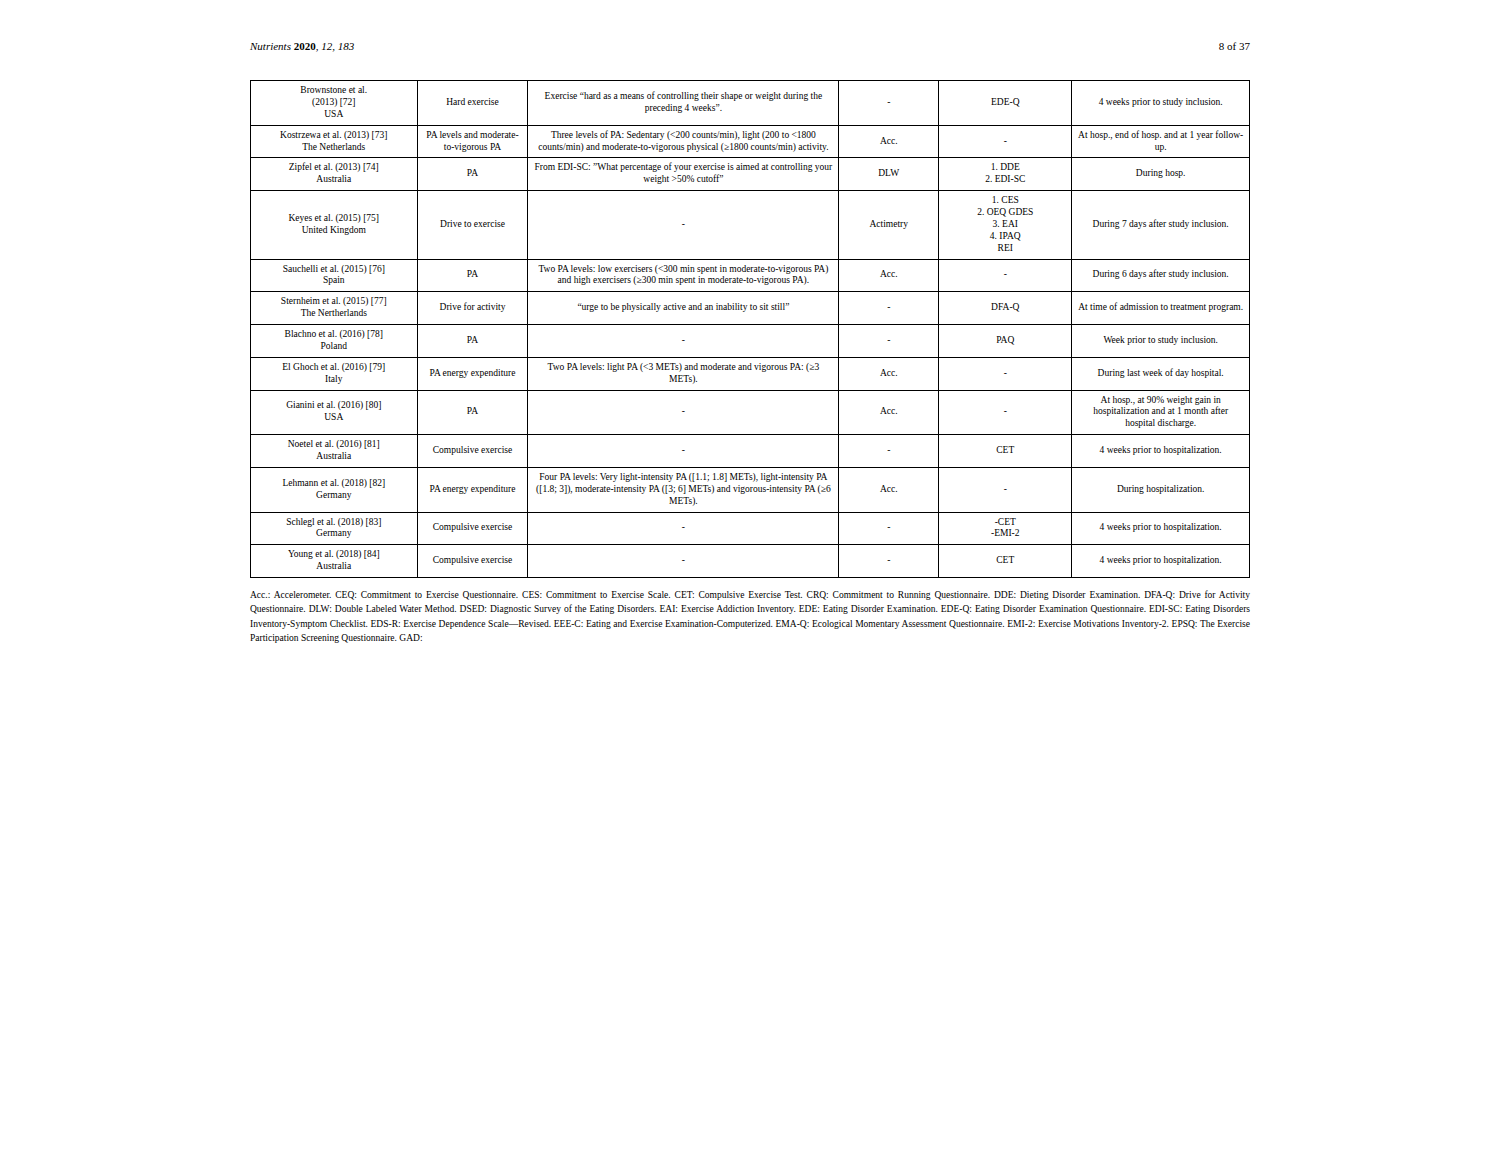Nutrients 2020, 12, 183
8 of 37
| Brownstone et al. (2013) [72] USA | Hard exercise | Exercise “hard as a means of controlling their shape or weight during the preceding 4 weeks”. | - | EDE-Q | 4 weeks prior to study inclusion. |
| Kostrzewa et al. (2013) [73] The Netherlands | PA levels and moderate-to-vigorous PA | Three levels of PA: Sedentary (<200 counts/min), light (200 to <1800 counts/min) and moderate-to-vigorous physical (≥1800 counts/min) activity. | Acc. | - | At hosp., end of hosp. and at 1 year follow-up. |
| Zipfel et al. (2013) [74] Australia | PA | From EDI-SC: ”What percentage of your exercise is aimed at controlling your weight >50% cutoff” | DLW | 1. DDE 2. EDI-SC | During hosp. |
| Keyes et al. (2015) [75] United Kingdom | Drive to exercise | - | Actimetry | 1. CES 2. OEQ GDES 3. EAI 4. IPAQ REI | During 7 days after study inclusion. |
| Sauchelli et al. (2015) [76] Spain | PA | Two PA levels: low exercisers (<300 min spent in moderate-to-vigorous PA) and high exercisers (≥300 min spent in moderate-to-vigorous PA). | Acc. | - | During 6 days after study inclusion. |
| Sternheim et al. (2015) [77] The Nertherlands | Drive for activity | “urge to be physically active and an inability to sit still” | - | DFA-Q | At time of admission to treatment program. |
| Blachno et al. (2016) [78] Poland | PA | - | - | PAQ | Week prior to study inclusion. |
| El Ghoch et al. (2016) [79] Italy | PA energy expenditure | Two PA levels: light PA (<3 METs) and moderate and vigorous PA: (≥3 METs). | Acc. | - | During last week of day hospital. |
| Gianini et al. (2016) [80] USA | PA | - | Acc. | - | At hosp., at 90% weight gain in hospitalization and at 1 month after hospital discharge. |
| Noetel et al. (2016) [81] Australia | Compulsive exercise | - | - | CET | 4 weeks prior to hospitalization. |
| Lehmann et al. (2018) [82] Germany | PA energy expenditure | Four PA levels: Very light-intensity PA ([1.1; 1.8] METs), light-intensity PA ([1.8; 3]), moderate-intensity PA ([3; 6] METs) and vigorous-intensity PA (≥6 METs). | Acc. | - | During hospitalization. |
| Schlegl et al. (2018) [83] Germany | Compulsive exercise | - | - | -CET -EMI-2 | 4 weeks prior to hospitalization. |
| Young et al. (2018) [84] Australia | Compulsive exercise | - | - | CET | 4 weeks prior to hospitalization. |
Acc.: Accelerometer. CEQ: Commitment to Exercise Questionnaire. CES: Commitment to Exercise Scale. CET: Compulsive Exercise Test. CRQ: Commitment to Running Questionnaire. DDE: Dieting Disorder Examination. DFA-Q: Drive for Activity Questionnaire. DLW: Double Labeled Water Method. DSED: Diagnostic Survey of the Eating Disorders. EAI: Exercise Addiction Inventory. EDE: Eating Disorder Examination. EDE-Q: Eating Disorder Examination Questionnaire. EDI-SC: Eating Disorders Inventory-Symptom Checklist. EDS-R: Exercise Dependence Scale—Revised. EEE-C: Eating and Exercise Examination-Computerized. EMA-Q: Ecological Momentary Assessment Questionnaire. EMI-2: Exercise Motivations Inventory-2. EPSQ: The Exercise Participation Screening Questionnaire. GAD: